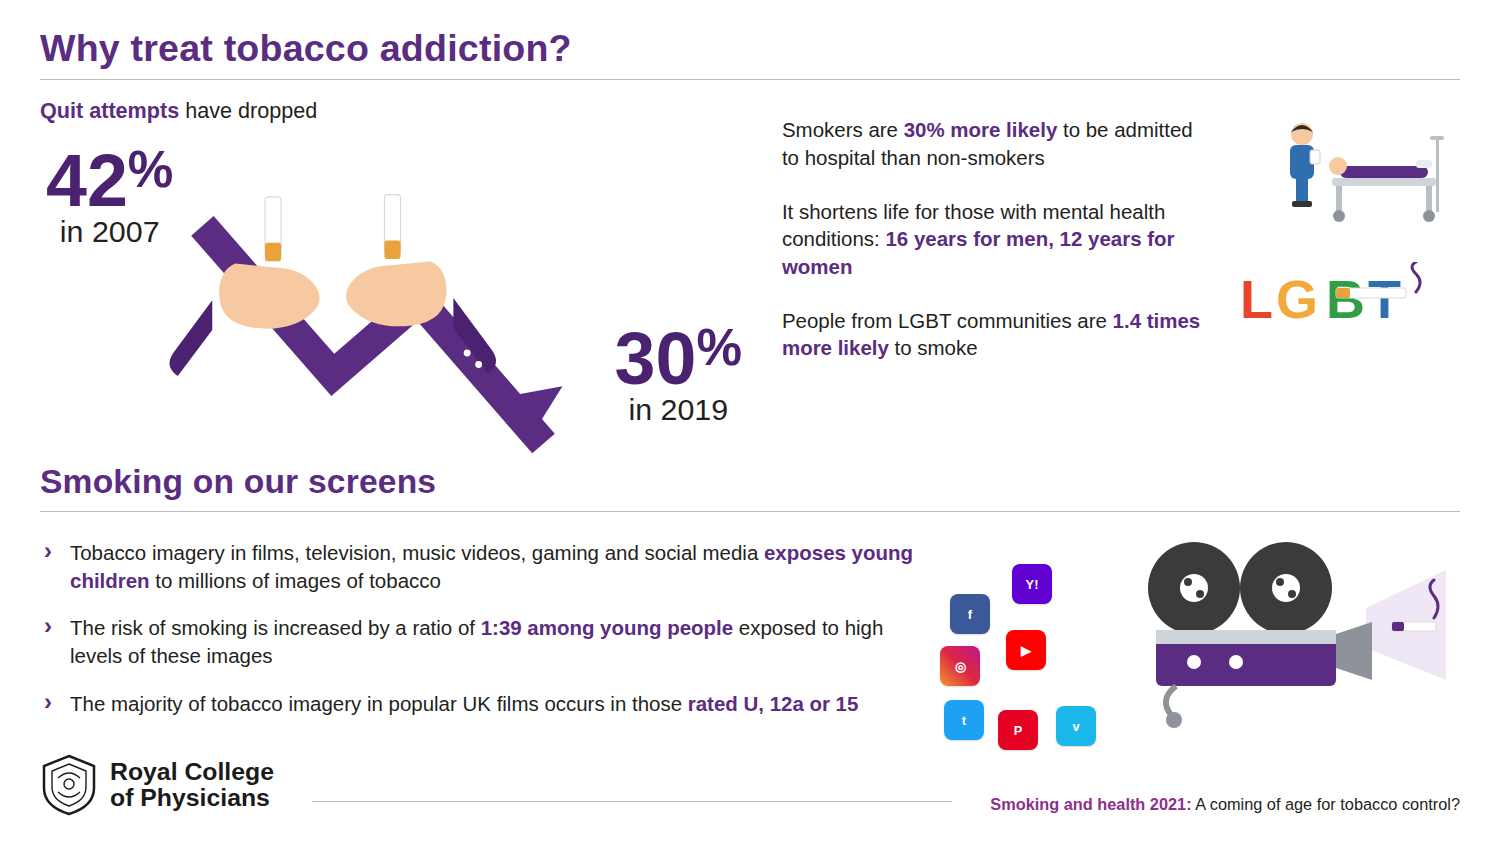Why treat tobacco addiction?
Quit attempts have dropped
42%
in 2007
30%
in 2019
Smokers are 30% more likely to be admitted to hospital than non-smokers
It shortens life for those with mental health conditions: 16 years for men, 12 years for women
People from LGBT communities are 1.4 times more likely to smoke
L G B T
Smoking on our screens
Tobacco imagery in films, television, music videos, gaming and social media exposes young children to millions of images of tobacco
The risk of smoking is increased by a ratio of 1:39 among young people exposed to high levels of these images
The majority of tobacco imagery in popular UK films occurs in those rated U, 12a or 15
Y! f ▶ ◎ t P v
Royal College
of Physicians
Smoking and health 2021: A coming of age for tobacco control?